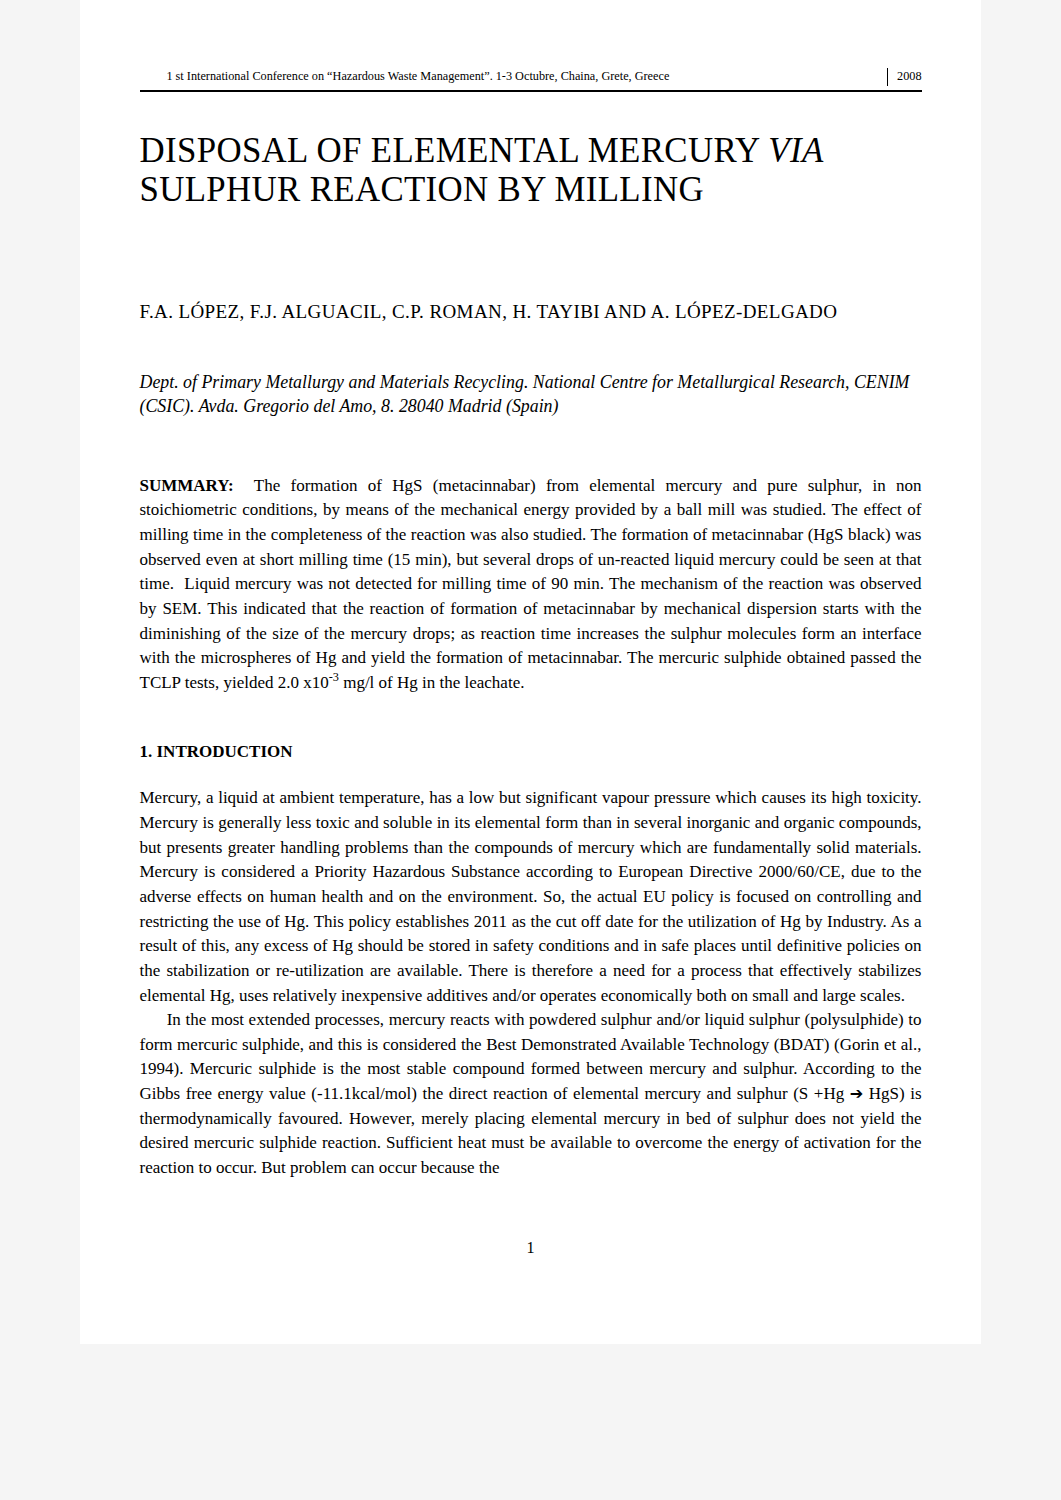1 st International Conference on “Hazardous Waste Management”. 1-3 Octubre, Chaina, Grete, Greece 2008
DISPOSAL OF ELEMENTAL MERCURY VIA SULPHUR REACTION BY MILLING
F.A. LÓPEZ, F.J. ALGUACIL, C.P. ROMAN, H. TAYIBI AND A. LÓPEZ-DELGADO
Dept. of Primary Metallurgy and Materials Recycling. National Centre for Metallurgical Research, CENIM (CSIC). Avda. Gregorio del Amo, 8. 28040 Madrid (Spain)
SUMMARY: The formation of HgS (metacinnabar) from elemental mercury and pure sulphur, in non stoichiometric conditions, by means of the mechanical energy provided by a ball mill was studied. The effect of milling time in the completeness of the reaction was also studied. The formation of metacinnabar (HgS black) was observed even at short milling time (15 min), but several drops of un-reacted liquid mercury could be seen at that time. Liquid mercury was not detected for milling time of 90 min. The mechanism of the reaction was observed by SEM. This indicated that the reaction of formation of metacinnabar by mechanical dispersion starts with the diminishing of the size of the mercury drops; as reaction time increases the sulphur molecules form an interface with the microspheres of Hg and yield the formation of metacinnabar. The mercuric sulphide obtained passed the TCLP tests, yielded 2.0 x10-3 mg/l of Hg in the leachate.
1. INTRODUCTION
Mercury, a liquid at ambient temperature, has a low but significant vapour pressure which causes its high toxicity. Mercury is generally less toxic and soluble in its elemental form than in several inorganic and organic compounds, but presents greater handling problems than the compounds of mercury which are fundamentally solid materials. Mercury is considered a Priority Hazardous Substance according to European Directive 2000/60/CE, due to the adverse effects on human health and on the environment. So, the actual EU policy is focused on controlling and restricting the use of Hg. This policy establishes 2011 as the cut off date for the utilization of Hg by Industry. As a result of this, any excess of Hg should be stored in safety conditions and in safe places until definitive policies on the stabilization or re-utilization are available. There is therefore a need for a process that effectively stabilizes elemental Hg, uses relatively inexpensive additives and/or operates economically both on small and large scales.
In the most extended processes, mercury reacts with powdered sulphur and/or liquid sulphur (polysulphide) to form mercuric sulphide, and this is considered the Best Demonstrated Available Technology (BDAT) (Gorin et al., 1994). Mercuric sulphide is the most stable compound formed between mercury and sulphur. According to the Gibbs free energy value (-11.1kcal/mol) the direct reaction of elemental mercury and sulphur (S +Hg ➔ HgS) is thermodynamically favoured. However, merely placing elemental mercury in bed of sulphur does not yield the desired mercuric sulphide reaction. Sufficient heat must be available to overcome the energy of activation for the reaction to occur. But problem can occur because the
1